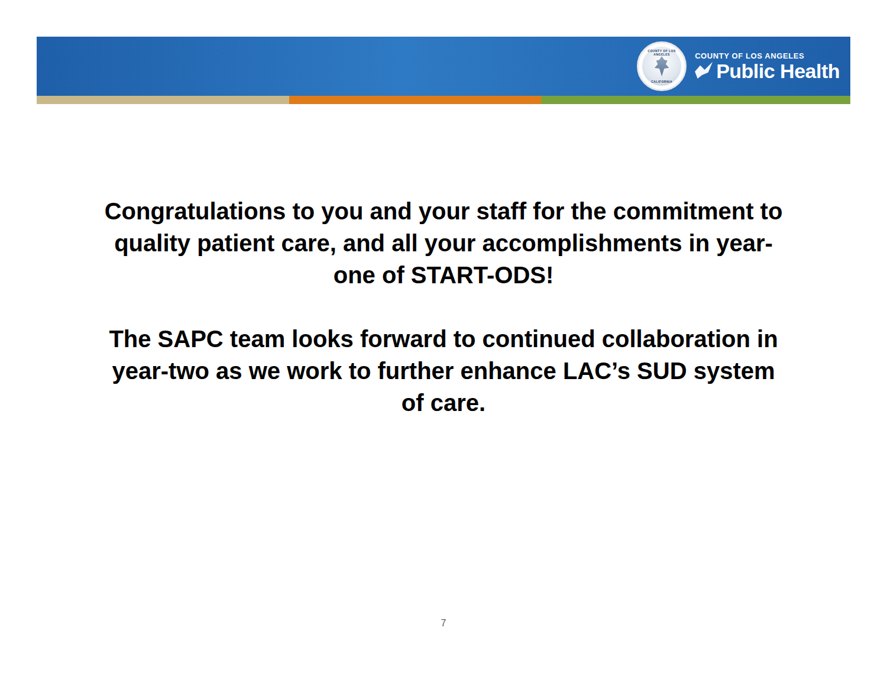County of Los Angeles
California
County of Los Angeles Public Health
Congratulations to you and your staff for the commitment to quality patient care, and all your accomplishments in year-one of START-ODS!
The SAPC team looks forward to continued collaboration in year-two as we work to further enhance LAC’s SUD system of care.
7